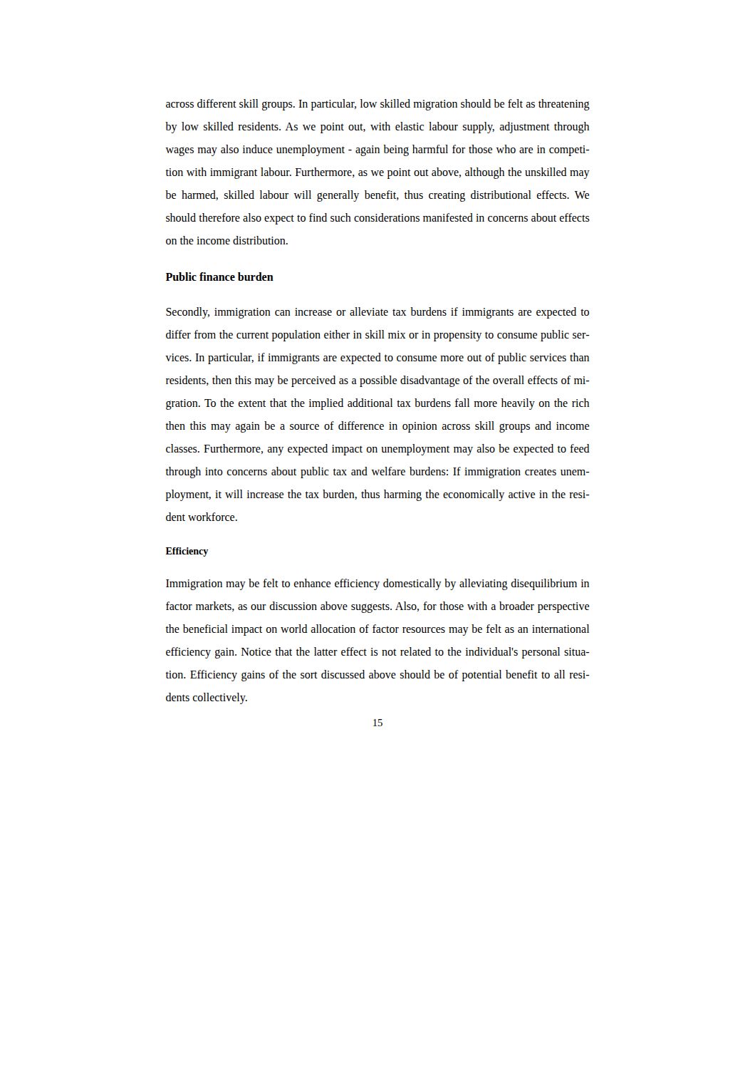across different skill groups. In particular, low skilled migration should be felt as threatening by low skilled residents. As we point out, with elastic labour supply, adjustment through wages may also induce unemployment - again being harmful for those who are in competition with immigrant labour. Furthermore, as we point out above, although the unskilled may be harmed, skilled labour will generally benefit, thus creating distributional effects. We should therefore also expect to find such considerations manifested in concerns about effects on the income distribution.
Public finance burden
Secondly, immigration can increase or alleviate tax burdens if immigrants are expected to differ from the current population either in skill mix or in propensity to consume public services. In particular, if immigrants are expected to consume more out of public services than residents, then this may be perceived as a possible disadvantage of the overall effects of migration. To the extent that the implied additional tax burdens fall more heavily on the rich then this may again be a source of difference in opinion across skill groups and income classes. Furthermore, any expected impact on unemployment may also be expected to feed through into concerns about public tax and welfare burdens: If immigration creates unemployment, it will increase the tax burden, thus harming the economically active in the resident workforce.
Efficiency
Immigration may be felt to enhance efficiency domestically by alleviating disequilibrium in factor markets, as our discussion above suggests. Also, for those with a broader perspective the beneficial impact on world allocation of factor resources may be felt as an international efficiency gain. Notice that the latter effect is not related to the individual's personal situation. Efficiency gains of the sort discussed above should be of potential benefit to all residents collectively.
15